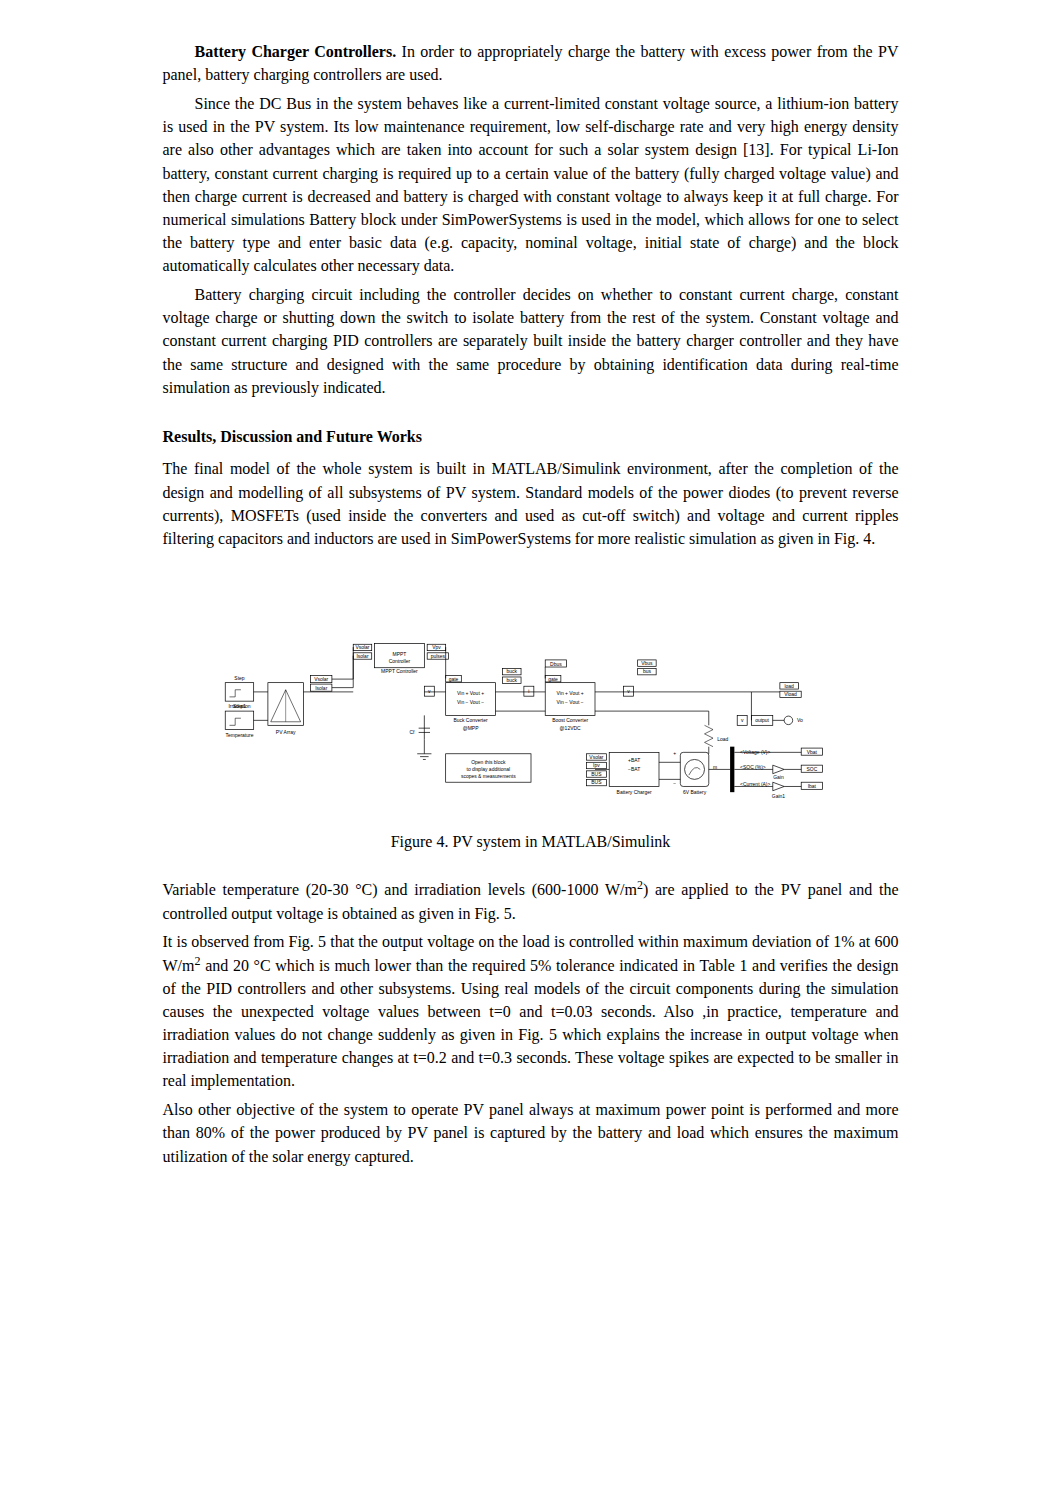Battery Charger Controllers. In order to appropriately charge the battery with excess power from the PV panel, battery charging controllers are used.
Since the DC Bus in the system behaves like a current-limited constant voltage source, a lithium-ion battery is used in the PV system. Its low maintenance requirement, low self-discharge rate and very high energy density are also other advantages which are taken into account for such a solar system design [13]. For typical Li-Ion battery, constant current charging is required up to a certain value of the battery (fully charged voltage value) and then charge current is decreased and battery is charged with constant voltage to always keep it at full charge. For numerical simulations Battery block under SimPowerSystems is used in the model, which allows for one to select the battery type and enter basic data (e.g. capacity, nominal voltage, initial state of charge) and the block automatically calculates other necessary data.
Battery charging circuit including the controller decides on whether to constant current charge, constant voltage charge or shutting down the switch to isolate battery from the rest of the system. Constant voltage and constant current charging PID controllers are separately built inside the battery charger controller and they have the same structure and designed with the same procedure by obtaining identification data during real-time simulation as previously indicated.
Results, Discussion and Future Works
The final model of the whole system is built in MATLAB/Simulink environment, after the completion of the design and modelling of all subsystems of PV system. Standard models of the power diodes (to prevent reverse currents), MOSFETs (used inside the converters and used as cut-off switch) and voltage and current ripples filtering capacitors and inductors are used in SimPowerSystems for more realistic simulation as given in Fig. 4.
Irradiation Step Temperature Step1 PV Array Vsolar Isolar MPPT Controller MPPT Controller Vsolar Isolar Vpv pulses Vin + Vout + Vin − Vout − Buck Converter @MPP gate Cf Vin + Vout + Vin − Vout − Boost Converter @12VDC gate Dbus buck buck Vbus bus Load load Vload output Vo Open this block to display additional scopes & measurements +BAT −BAT Battery Charger Vsolar Ipv BUS BUS 6V Battery + − m <Voltage (V)> Vbat <SOC (%)> Gain SOC <Current (A)> Gain1 Ibat v i v v
Figure 4. PV system in MATLAB/Simulink
Variable temperature (20-30 °C) and irradiation levels (600-1000 W/m2) are applied to the PV panel and the controlled output voltage is obtained as given in Fig. 5.
It is observed from Fig. 5 that the output voltage on the load is controlled within maximum deviation of 1% at 600 W/m2 and 20 °C which is much lower than the required 5% tolerance indicated in Table 1 and verifies the design of the PID controllers and other subsystems. Using real models of the circuit components during the simulation causes the unexpected voltage values between t=0 and t=0.03 seconds. Also ,in practice, temperature and irradiation values do not change suddenly as given in Fig. 5 which explains the increase in output voltage when irradiation and temperature changes at t=0.2 and t=0.3 seconds. These voltage spikes are expected to be smaller in real implementation.
Also other objective of the system to operate PV panel always at maximum power point is performed and more than 80% of the power produced by PV panel is captured by the battery and load which ensures the maximum utilization of the solar energy captured.